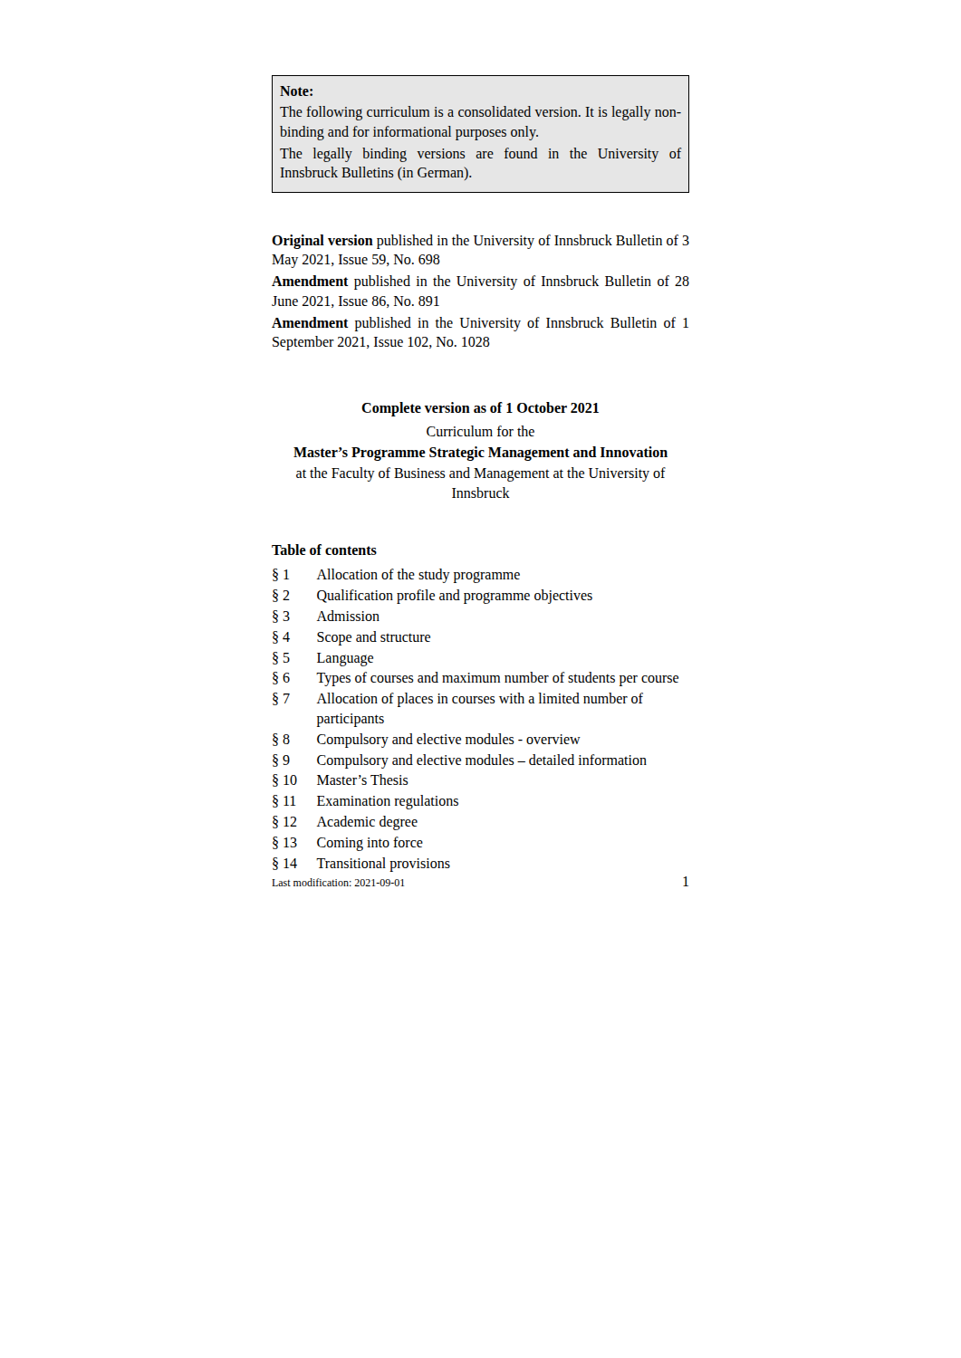Note:
The following curriculum is a consolidated version. It is legally non-binding and for informational purposes only.
The legally binding versions are found in the University of Innsbruck Bulletins (in German).
Original version published in the University of Innsbruck Bulletin of 3 May 2021, Issue 59, No. 698
Amendment published in the University of Innsbruck Bulletin of 28 June 2021, Issue 86, No. 891
Amendment published in the University of Innsbruck Bulletin of 1 September 2021, Issue 102, No. 1028
Complete version as of 1 October 2021
Curriculum for the
Master’s Programme Strategic Management and Innovation
at the Faculty of Business and Management at the University of Innsbruck
Table of contents
| § 1 | Allocation of the study programme |
| § 2 | Qualification profile and programme objectives |
| § 3 | Admission |
| § 4 | Scope and structure |
| § 5 | Language |
| § 6 | Types of courses and maximum number of students per course |
| § 7 | Allocation of places in courses with a limited number of participants |
| § 8 | Compulsory and elective modules - overview |
| § 9 | Compulsory and elective modules – detailed information |
| § 10 | Master’s Thesis |
| § 11 | Examination regulations |
| § 12 | Academic degree |
| § 13 | Coming into force |
| § 14 | Transitional provisions |
Last modification: 2021-09-01 1